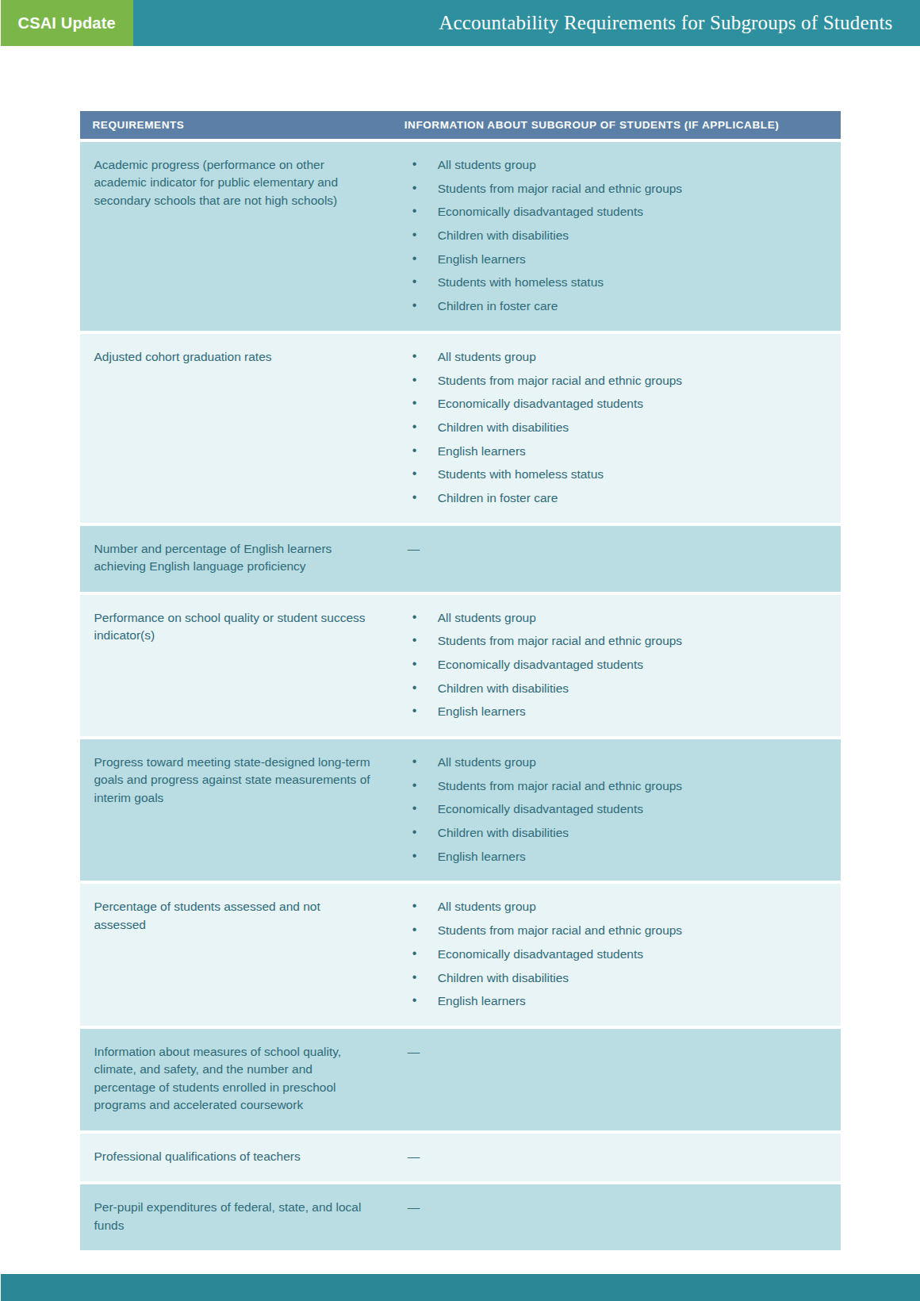CSAI Update
Accountability Requirements for Subgroups of Students
| REQUIREMENTS | INFORMATION ABOUT SUBGROUP OF STUDENTS (IF APPLICABLE) |
| --- | --- |
| Academic progress (performance on other academic indicator for public elementary and secondary schools that are not high schools) | All students group Students from major racial and ethnic groups Economically disadvantaged students Children with disabilities English learners Students with homeless status Children in foster care |
| Adjusted cohort graduation rates | All students group Students from major racial and ethnic groups Economically disadvantaged students Children with disabilities English learners Students with homeless status Children in foster care |
| Number and percentage of English learners achieving English language proficiency | — |
| Performance on school quality or student success indicator(s) | All students group Students from major racial and ethnic groups Economically disadvantaged students Children with disabilities English learners |
| Progress toward meeting state-designed long-term goals and progress against state measurements of interim goals | All students group Students from major racial and ethnic groups Economically disadvantaged students Children with disabilities English learners |
| Percentage of students assessed and not assessed | All students group Students from major racial and ethnic groups Economically disadvantaged students Children with disabilities English learners |
| Information about measures of school quality, climate, and safety, and the number and percentage of students enrolled in preschool programs and accelerated coursework | — |
| Professional qualifications of teachers | — |
| Per-pupil expenditures of federal, state, and local funds | — |